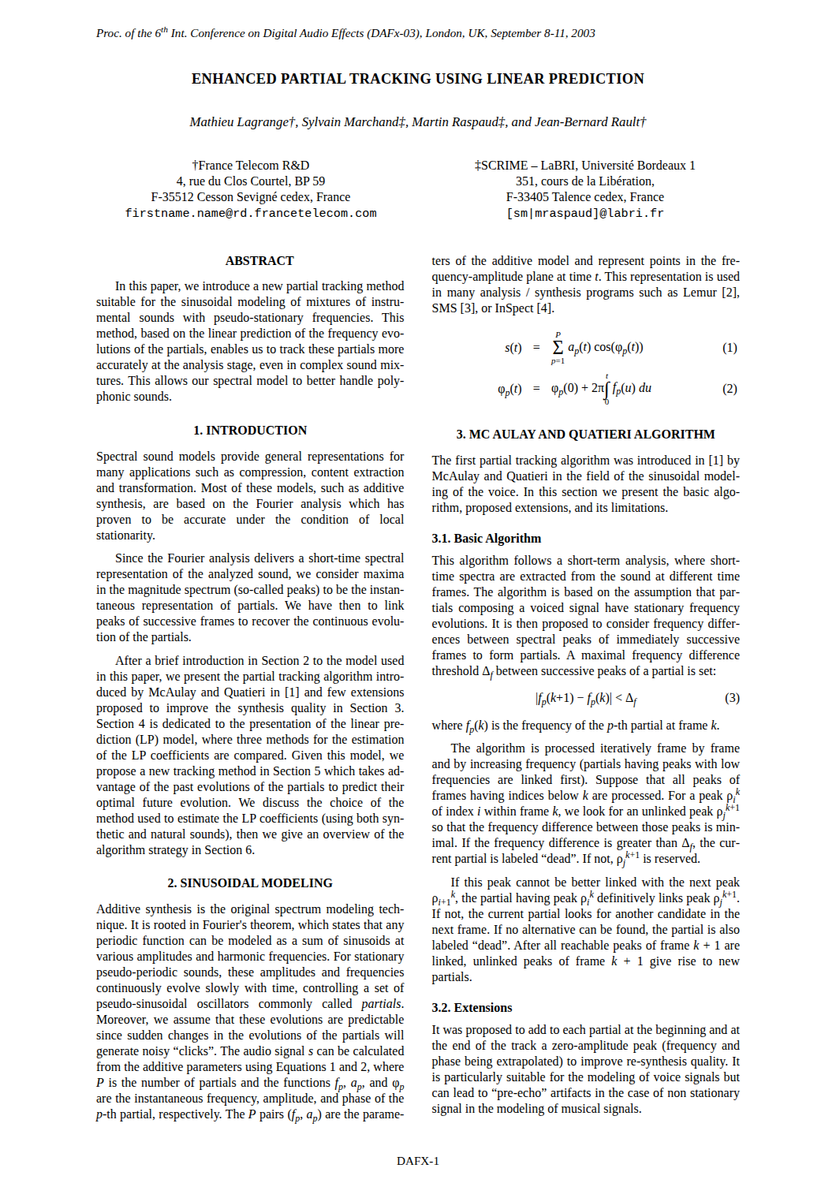Proc. of the 6th Int. Conference on Digital Audio Effects (DAFx-03), London, UK, September 8-11, 2003
ENHANCED PARTIAL TRACKING USING LINEAR PREDICTION
Mathieu Lagrange†, Sylvain Marchand‡, Martin Raspaud‡, and Jean-Bernard Rault†
†France Telecom R&D
4, rue du Clos Courtel, BP 59
F-35512 Cesson Sevigné cedex, France
firstname.name@rd.francetelecom.com
‡SCRIME – LaBRI, Université Bordeaux 1
351, cours de la Libération,
F-33405 Talence cedex, France
[sm|mraspaud]@labri.fr
ABSTRACT
In this paper, we introduce a new partial tracking method suitable for the sinusoidal modeling of mixtures of instrumental sounds with pseudo-stationary frequencies. This method, based on the linear prediction of the frequency evolutions of the partials, enables us to track these partials more accurately at the analysis stage, even in complex sound mixtures. This allows our spectral model to better handle polyphonic sounds.
1. Introduction
Spectral sound models provide general representations for many applications such as compression, content extraction and transformation. Most of these models, such as additive synthesis, are based on the Fourier analysis which has proven to be accurate under the condition of local stationarity.
Since the Fourier analysis delivers a short-time spectral representation of the analyzed sound, we consider maxima in the magnitude spectrum (so-called peaks) to be the instantaneous representation of partials. We have then to link peaks of successive frames to recover the continuous evolution of the partials.
After a brief introduction in Section 2 to the model used in this paper, we present the partial tracking algorithm introduced by McAulay and Quatieri in [1] and few extensions proposed to improve the synthesis quality in Section 3. Section 4 is dedicated to the presentation of the linear prediction (LP) model, where three methods for the estimation of the LP coefficients are compared. Given this model, we propose a new tracking method in Section 5 which takes advantage of the past evolutions of the partials to predict their optimal future evolution. We discuss the choice of the method used to estimate the LP coefficients (using both synthetic and natural sounds), then we give an overview of the algorithm strategy in Section 6.
2. Sinusoidal Modeling
Additive synthesis is the original spectrum modeling technique. It is rooted in Fourier's theorem, which states that any periodic function can be modeled as a sum of sinusoids at various amplitudes and harmonic frequencies. For stationary pseudo-periodic sounds, these amplitudes and frequencies continuously evolve slowly with time, controlling a set of pseudo-sinusoidal oscillators commonly called partials. Moreover, we assume that these evolutions are predictable since sudden changes in the evolutions of the partials will generate noisy “clicks”. The audio signal s can be calculated from the additive parameters using Equations 1 and 2, where P is the number of partials and the functions fp, ap, and φp are the instantaneous frequency, amplitude, and phase of the p-th partial, respectively. The P pairs (fp, ap) are the parameters of the additive model and represent points in the frequency-amplitude plane at time t. This representation is used in many analysis / synthesis programs such as Lemur [2], SMS [3], or InSpect [4].
| s ( t ) | = | P Σ p =1 a p ( t ) cos(φ p ( t )) | (1) |
| φ p ( t ) | = | φ p (0) + 2π t ∫ 0 f p ( u ) du | (2) |
3. Mc Aulay and Quatieri Algorithm
The first partial tracking algorithm was introduced in [1] by McAulay and Quatieri in the field of the sinusoidal modeling of the voice. In this section we present the basic algorithm, proposed extensions, and its limitations.
3.1. Basic Algorithm
This algorithm follows a short-term analysis, where short-time spectra are extracted from the sound at different time frames. The algorithm is based on the assumption that partials composing a voiced signal have stationary frequency evolutions. It is then proposed to consider frequency differences between spectral peaks of immediately successive frames to form partials. A maximal frequency difference threshold Δf between successive peaks of a partial is set:
|fp(k+1) − fp(k)| < Δf (3)
where fp(k) is the frequency of the p-th partial at frame k.
The algorithm is processed iteratively frame by frame and by increasing frequency (partials having peaks with low frequencies are linked first). Suppose that all peaks of frames having indices below k are processed. For a peak ρik of index i within frame k, we look for an unlinked peak ρjk+1 so that the frequency difference between those peaks is minimal. If the frequency difference is greater than Δf, the current partial is labeled “dead”. If not, ρjk+1 is reserved.
If this peak cannot be better linked with the next peak ρi+1k, the partial having peak ρik definitively links peak ρjk+1. If not, the current partial looks for another candidate in the next frame. If no alternative can be found, the partial is also labeled “dead”. After all reachable peaks of frame k + 1 are linked, unlinked peaks of frame k + 1 give rise to new partials.
3.2. Extensions
It was proposed to add to each partial at the beginning and at the end of the track a zero-amplitude peak (frequency and phase being extrapolated) to improve re-synthesis quality. It is particularly suitable for the modeling of voice signals but can lead to “pre-echo” artifacts in the case of non stationary signal in the modeling of musical signals.
DAFX-1